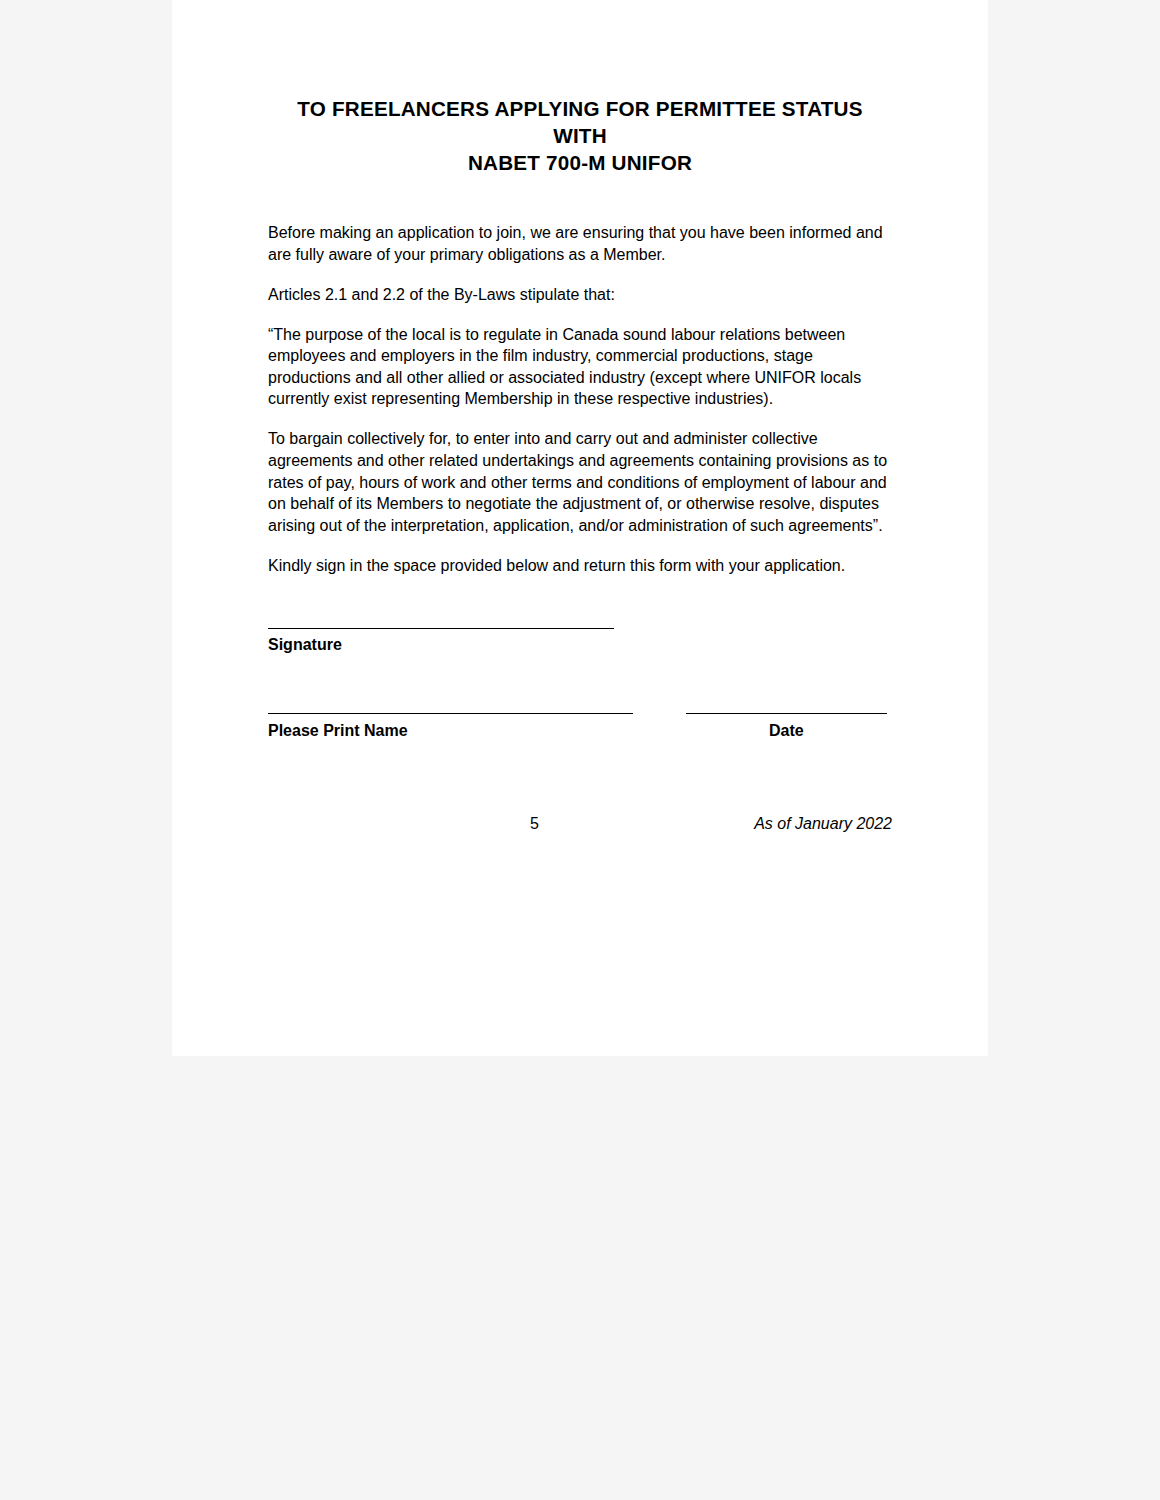TO FREELANCERS APPLYING FOR PERMITTEE STATUS WITH
NABET 700-M UNIFOR
Before making an application to join, we are ensuring that you have been informed and are fully aware of your primary obligations as a Member.
Articles 2.1 and 2.2 of the By-Laws stipulate that:
“The purpose of the local is to regulate in Canada sound labour relations between employees and employers in the film industry, commercial productions, stage productions and all other allied or associated industry (except where UNIFOR locals currently exist representing Membership in these respective industries).
To bargain collectively for, to enter into and carry out and administer collective agreements and other related undertakings and agreements containing provisions as to rates of pay, hours of work and other terms and conditions of employment of labour and on behalf of its Members to negotiate the adjustment of, or otherwise resolve, disputes arising out of the interpretation, application, and/or administration of such agreements”.
Kindly sign in the space provided below and return this form with your application.
Signature
Please Print Name
Date
5 As of January 2022